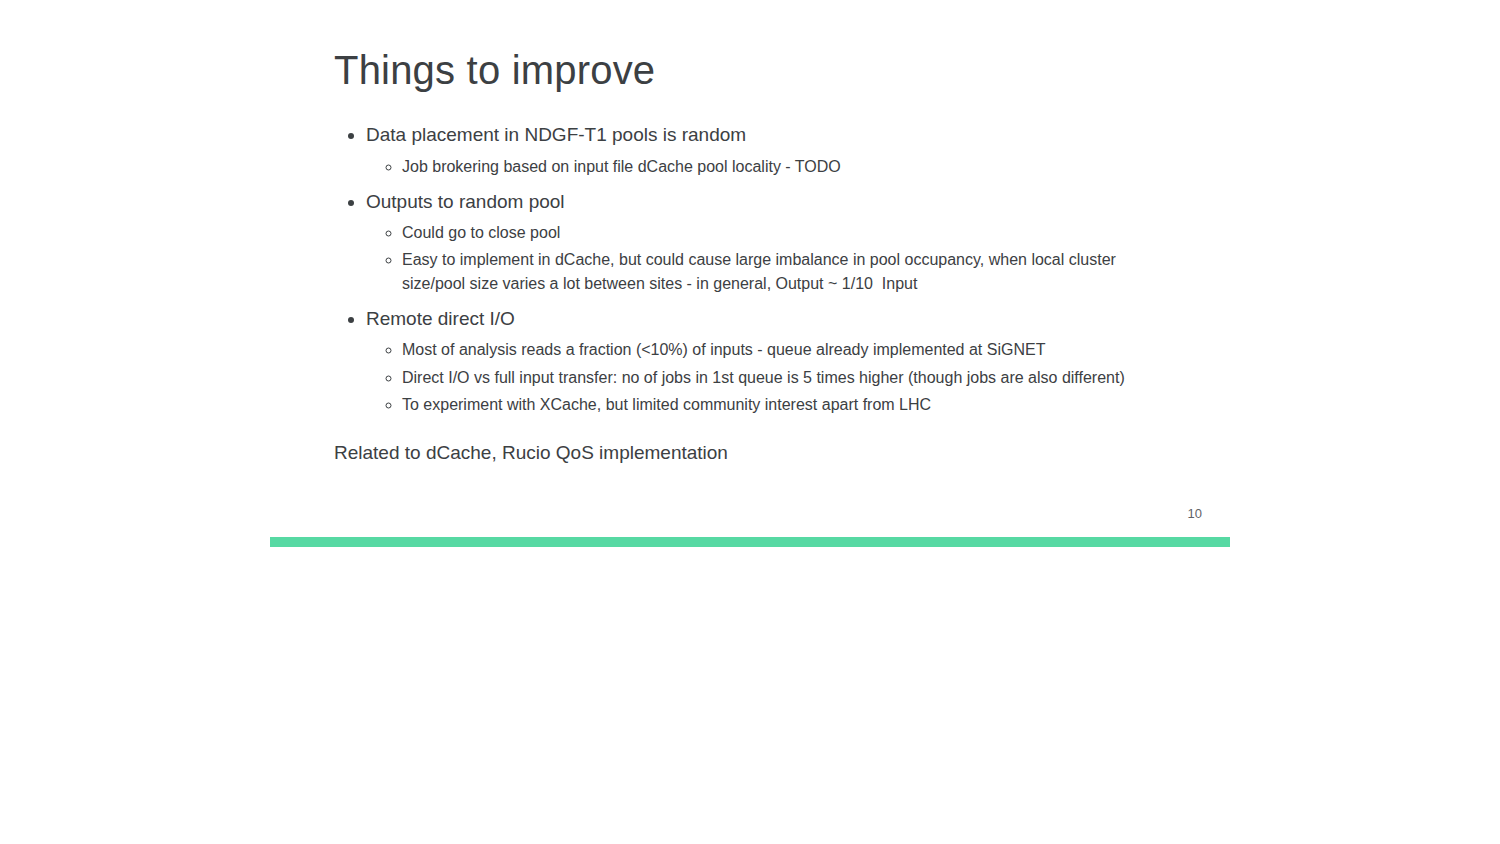Things to improve
Data placement in NDGF-T1 pools is random
Job brokering based on input file dCache pool locality - TODO
Outputs to random pool
Could go to close pool
Easy to implement in dCache, but could cause large imbalance in pool occupancy, when local cluster size/pool size varies a lot between sites - in general, Output ~ 1/10 Input
Remote direct I/O
Most of analysis reads a fraction (<10%) of inputs - queue already implemented at SiGNET
Direct I/O vs full input transfer: no of jobs in 1st queue is 5 times higher (though jobs are also different)
To experiment with XCache, but limited community interest apart from LHC
Related to dCache, Rucio QoS implementation
10